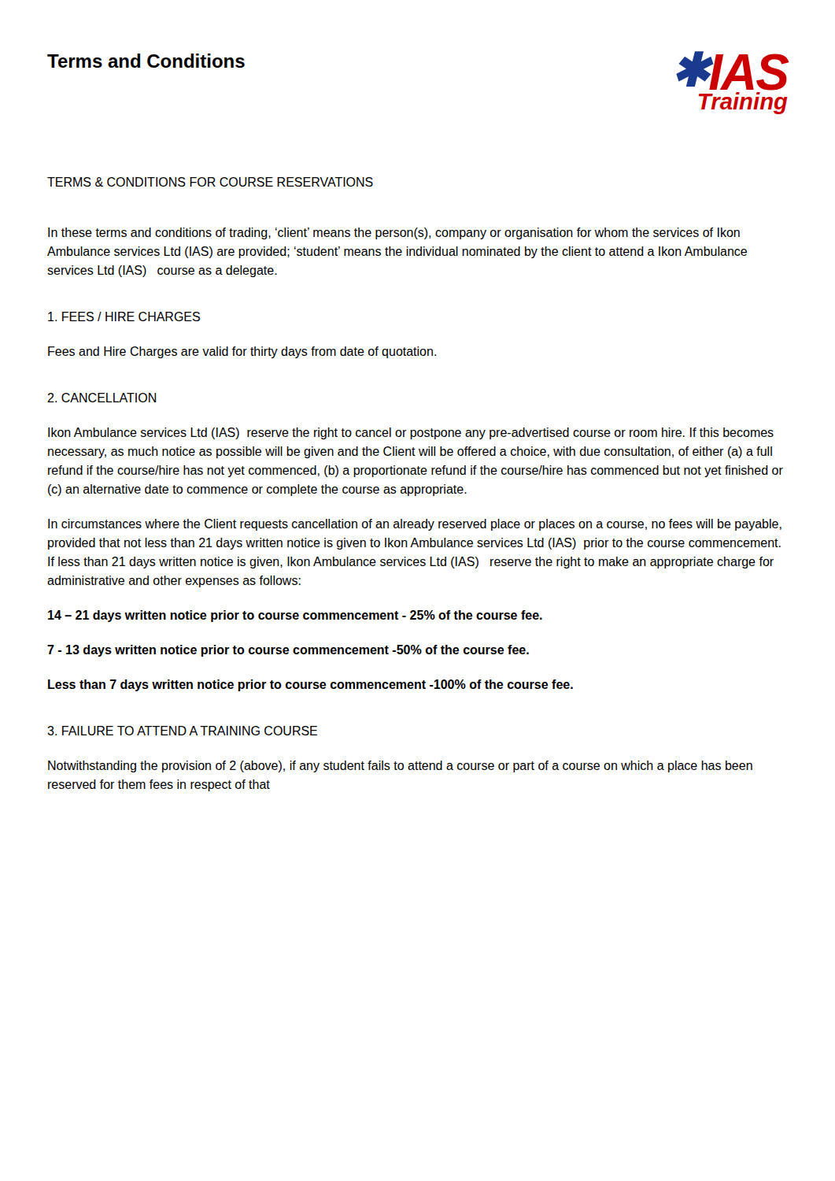✱IAS
Training
Terms and Conditions
TERMS & CONDITIONS FOR COURSE RESERVATIONS
In these terms and conditions of trading, ‘client’ means the person(s), company or organisation for whom the services of Ikon Ambulance services Ltd (IAS) are provided; ‘student’ means the individual nominated by the client to attend a Ikon Ambulance services Ltd (IAS) course as a delegate.
1. FEES / HIRE CHARGES
Fees and Hire Charges are valid for thirty days from date of quotation.
2. CANCELLATION
Ikon Ambulance services Ltd (IAS) reserve the right to cancel or postpone any pre-advertised course or room hire. If this becomes necessary, as much notice as possible will be given and the Client will be offered a choice, with due consultation, of either (a) a full refund if the course/hire has not yet commenced, (b) a proportionate refund if the course/hire has commenced but not yet finished or (c) an alternative date to commence or complete the course as appropriate.
In circumstances where the Client requests cancellation of an already reserved place or places on a course, no fees will be payable, provided that not less than 21 days written notice is given to Ikon Ambulance services Ltd (IAS) prior to the course commencement. If less than 21 days written notice is given, Ikon Ambulance services Ltd (IAS) reserve the right to make an appropriate charge for administrative and other expenses as follows:
14 – 21 days written notice prior to course commencement - 25% of the course fee.
7 - 13 days written notice prior to course commencement -50% of the course fee.
Less than 7 days written notice prior to course commencement -100% of the course fee.
3. FAILURE TO ATTEND A TRAINING COURSE
Notwithstanding the provision of 2 (above), if any student fails to attend a course or part of a course on which a place has been reserved for them fees in respect of that